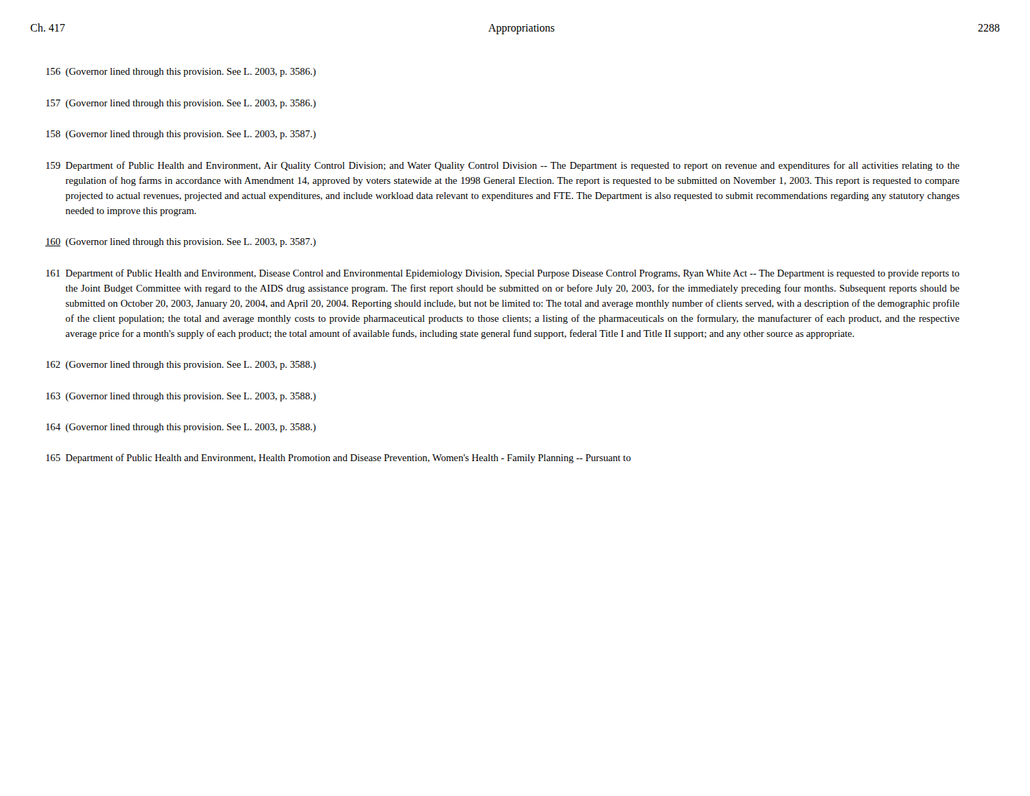Ch. 417
Appropriations
2288
156
(Governor lined through this provision. See L. 2003, p. 3586.)
157
(Governor lined through this provision. See L. 2003, p. 3586.)
158
(Governor lined through this provision. See L. 2003, p. 3587.)
159
Department of Public Health and Environment, Air Quality Control Division; and Water Quality Control Division -- The Department is requested to report on revenue and expenditures for all activities relating to the regulation of hog farms in accordance with Amendment 14, approved by voters statewide at the 1998 General Election. The report is requested to be submitted on November 1, 2003. This report is requested to compare projected to actual revenues, projected and actual expenditures, and include workload data relevant to expenditures and FTE. The Department is also requested to submit recommendations regarding any statutory changes needed to improve this program.
160
(Governor lined through this provision. See L. 2003, p. 3587.)
161
Department of Public Health and Environment, Disease Control and Environmental Epidemiology Division, Special Purpose Disease Control Programs, Ryan White Act -- The Department is requested to provide reports to the Joint Budget Committee with regard to the AIDS drug assistance program. The first report should be submitted on or before July 20, 2003, for the immediately preceding four months. Subsequent reports should be submitted on October 20, 2003, January 20, 2004, and April 20, 2004. Reporting should include, but not be limited to: The total and average monthly number of clients served, with a description of the demographic profile of the client population; the total and average monthly costs to provide pharmaceutical products to those clients; a listing of the pharmaceuticals on the formulary, the manufacturer of each product, and the respective average price for a month's supply of each product; the total amount of available funds, including state general fund support, federal Title I and Title II support; and any other source as appropriate.
162
(Governor lined through this provision. See L. 2003, p. 3588.)
163
(Governor lined through this provision. See L. 2003, p. 3588.)
164
(Governor lined through this provision. See L. 2003, p. 3588.)
165
Department of Public Health and Environment, Health Promotion and Disease Prevention, Women's Health - Family Planning -- Pursuant to